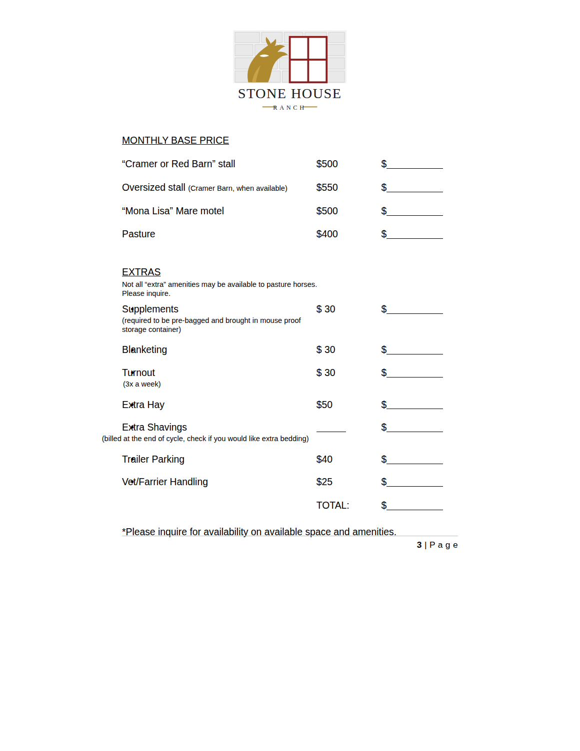STONE HOUSE RANCH
MONTHLY BASE PRICE
| “Cramer or Red Barn” stall | $500 | $ |
| Oversized stall (Cramer Barn, when available) | $550 | $ |
| “Mona Lisa” Mare motel | $500 | $ |
| Pasture | $400 | $ |
EXTRAS
Not all “extra” amenities may be available to pasture horses.
Please inquire.
| • Supplements (required to be pre-bagged and brought in mouse proof storage container) | $ 30 | $ |
| • Blanketing | $ 30 | $ |
| • Turnout (3x a week) | $ 30 | $ |
| • Extra Hay | $50 | $ |
| • Extra Shavings (billed at the end of cycle, check if you would like extra bedding) | | $ |
| • Trailer Parking | $40 | $ |
| • Vet/Farrier Handling | $25 | $ |
| | TOTAL: | $ |
*Please inquire for availability on available space and amenities.
3 | P a g e